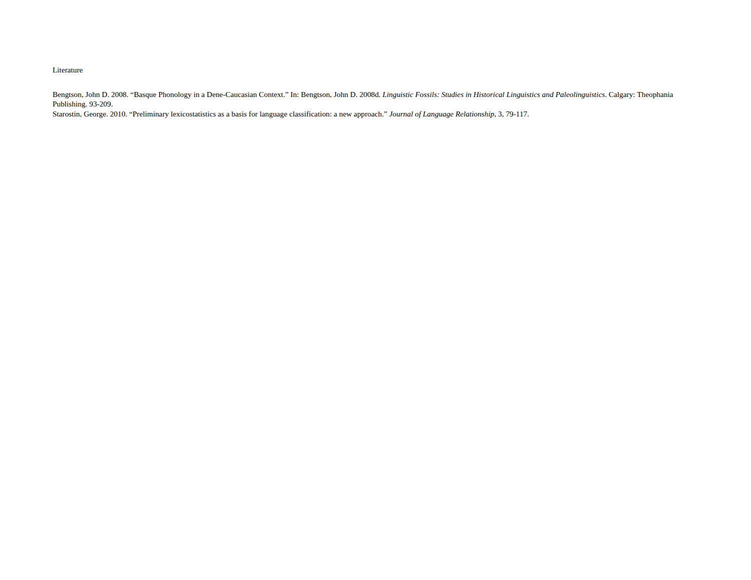Literature
Bengtson, John D. 2008. “Basque Phonology in a Dene-Caucasian Context.” In: Bengtson, John D. 2008d. Linguistic Fossils: Studies in Historical Linguistics and Paleolinguistics. Calgary: Theophania Publishing. 93-209.
Starostin, George. 2010. “Preliminary lexicostatistics as a basis for language classification: a new approach.” Journal of Language Relationship, 3, 79-117.